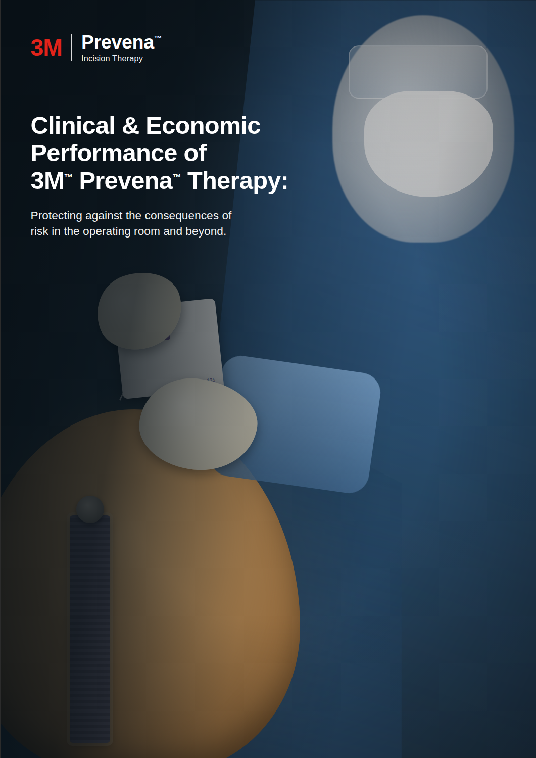prevena 125
3M
Prevena™
Incision Therapy
Clinical & Economic Performance of
3M™ Prevena™ Therapy:
Protecting against the consequences of risk in the operating room and beyond.